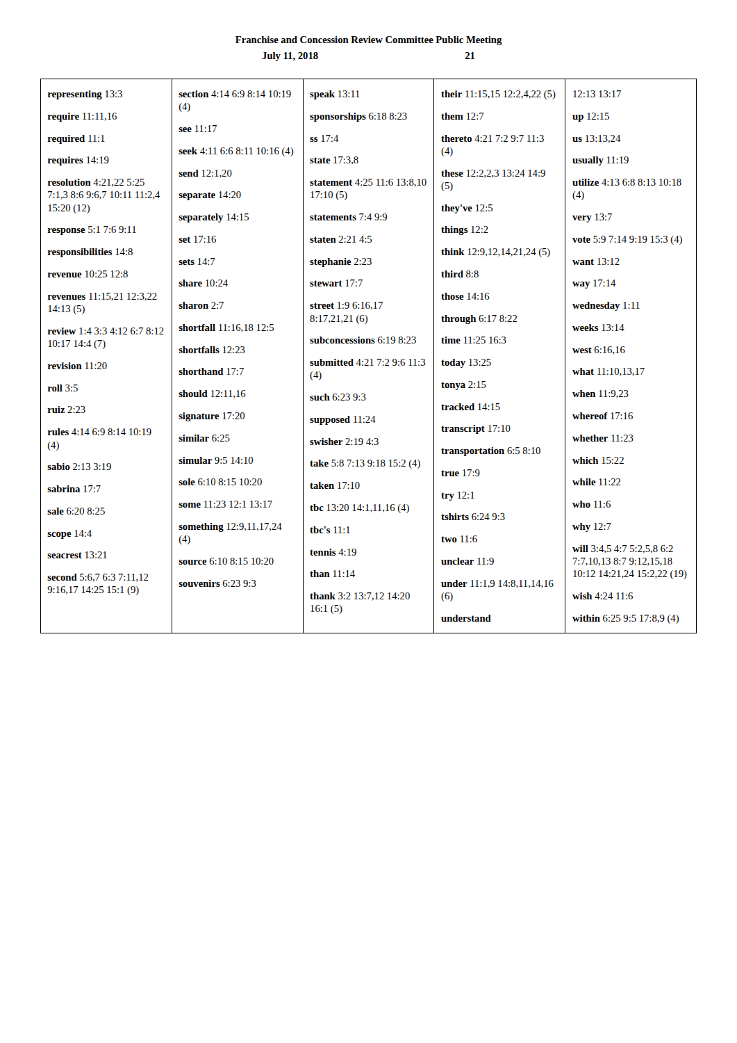Franchise and Concession Review Committee Public Meeting July 11, 2018 21
| representing 13:3 require 11:11,16 required 11:1 requires 14:19 resolution 4:21,22 5:25 7:1,3 8:6 9:6,7 10:11 11:2,4 15:20 (12) response 5:1 7:6 9:11 responsibilities 14:8 revenue 10:25 12:8 revenues 11:15,21 12:3,22 14:13 (5) review 1:4 3:3 4:12 6:7 8:12 10:17 14:4 (7) revision 11:20 roll 3:5 ruiz 2:23 rules 4:14 6:9 8:14 10:19 (4) sabio 2:13 3:19 sabrina 17:7 sale 6:20 8:25 scope 14:4 seacrest 13:21 second 5:6,7 6:3 7:11,12 9:16,17 14:25 15:1 (9) | section 4:14 6:9 8:14 10:19 (4) see 11:17 seek 4:11 6:6 8:11 10:16 (4) send 12:1,20 separate 14:20 separately 14:15 set 17:16 sets 14:7 share 10:24 sharon 2:7 shortfall 11:16,18 12:5 shortfalls 12:23 shorthand 17:7 should 12:11,16 signature 17:20 similar 6:25 simular 9:5 14:10 sole 6:10 8:15 10:20 some 11:23 12:1 13:17 something 12:9,11,17,24 (4) source 6:10 8:15 10:20 souvenirs 6:23 9:3 | speak 13:11 sponsorships 6:18 8:23 ss 17:4 state 17:3,8 statement 4:25 11:6 13:8,10 17:10 (5) statements 7:4 9:9 staten 2:21 4:5 stephanie 2:23 stewart 17:7 street 1:9 6:16,17 8:17,21,21 (6) subconcessions 6:19 8:23 submitted 4:21 7:2 9:6 11:3 (4) such 6:23 9:3 supposed 11:24 swisher 2:19 4:3 take 5:8 7:13 9:18 15:2 (4) taken 17:10 tbc 13:20 14:1,11,16 (4) tbc's 11:1 tennis 4:19 than 11:14 thank 3:2 13:7,12 14:20 16:1 (5) | their 11:15,15 12:2,4,22 (5) them 12:7 thereto 4:21 7:2 9:7 11:3 (4) these 12:2,2,3 13:24 14:9 (5) they've 12:5 things 12:2 think 12:9,12,14,21,24 (5) third 8:8 those 14:16 through 6:17 8:22 time 11:25 16:3 today 13:25 tonya 2:15 tracked 14:15 transcript 17:10 transportation 6:5 8:10 true 17:9 try 12:1 tshirts 6:24 9:3 two 11:6 unclear 11:9 under 11:1,9 14:8,11,14,16 (6) understand | 12:13 13:17 up 12:15 us 13:13,24 usually 11:19 utilize 4:13 6:8 8:13 10:18 (4) very 13:7 vote 5:9 7:14 9:19 15:3 (4) want 13:12 way 17:14 wednesday 1:11 weeks 13:14 west 6:16,16 what 11:10,13,17 when 11:9,23 whereof 17:16 whether 11:23 which 15:22 while 11:22 who 11:6 why 12:7 will 3:4,5 4:7 5:2,5,8 6:2 7:7,10,13 8:7 9:12,15,18 10:12 14:21,24 15:2,22 (19) wish 4:24 11:6 within 6:25 9:5 17:8,9 (4) |